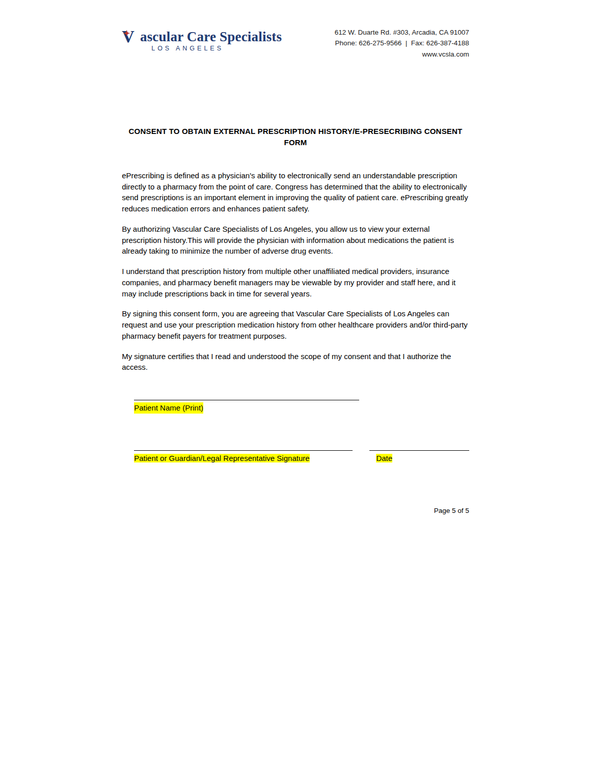V✦ascular Care Specialists
LOS ANGELES
612 W. Duarte Rd. #303, Arcadia, CA 91007
Phone: 626-275-9566 | Fax: 626-387-4188
www.vcsla.com
CONSENT TO OBTAIN EXTERNAL PRESCRIPTION HISTORY/E-PRESECRIBING CONSENT FORM
ePrescribing is defined as a physician's ability to electronically send an understandable prescription directly to a pharmacy from the point of care. Congress has determined that the ability to electronically send prescriptions is an important element in improving the quality of patient care. ePrescribing greatly reduces medication errors and enhances patient safety.
By authorizing Vascular Care Specialists of Los Angeles, you allow us to view your external prescription history.This will provide the physician with information about medications the patient is already taking to minimize the number of adverse drug events.
I understand that prescription history from multiple other unaffiliated medical providers, insurance companies, and pharmacy benefit managers may be viewable by my provider and staff here, and it may include prescriptions back in time for several years.
By signing this consent form, you are agreeing that Vascular Care Specialists of Los Angeles can request and use your prescription medication history from other healthcare providers and/or third-party pharmacy benefit payers for treatment purposes.
My signature certifies that I read and understood the scope of my consent and that I authorize the access.
Patient Name (Print)
Patient or Guardian/Legal Representative Signature Date
Page 5 of 5